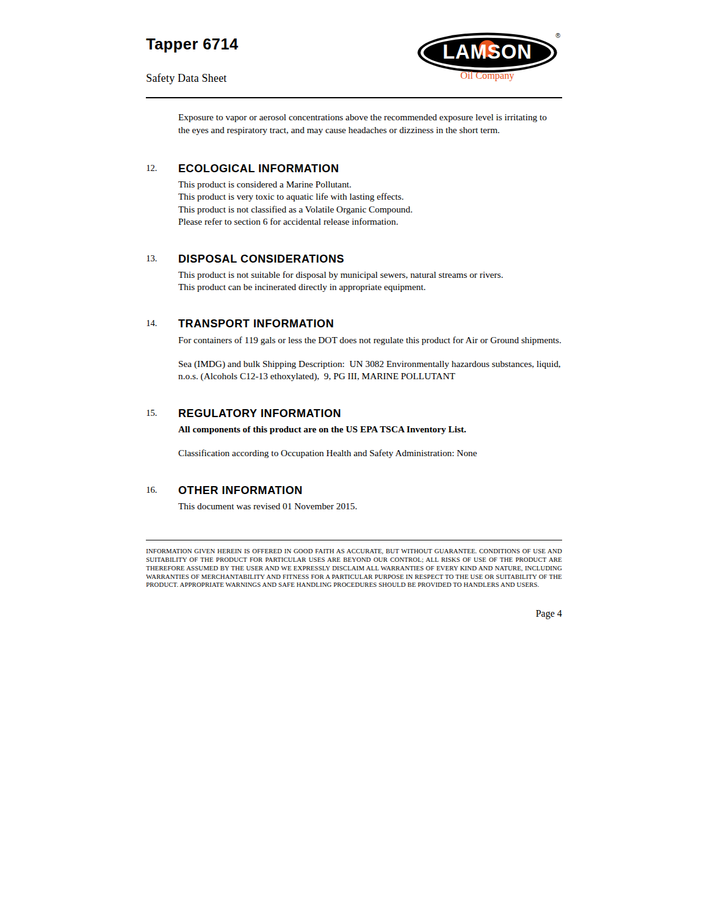Tapper 6714
LAMSON ® Oil Company
Safety Data Sheet
Exposure to vapor or aerosol concentrations above the recommended exposure level is irritating to the eyes and respiratory tract, and may cause headaches or dizziness in the short term.
12.
ECOLOGICAL INFORMATION
This product is considered a Marine Pollutant.
This product is very toxic to aquatic life with lasting effects.
This product is not classified as a Volatile Organic Compound.
Please refer to section 6 for accidental release information.
13.
DISPOSAL CONSIDERATIONS
This product is not suitable for disposal by municipal sewers, natural streams or rivers.
This product can be incinerated directly in appropriate equipment.
14.
TRANSPORT INFORMATION
For containers of 119 gals or less the DOT does not regulate this product for Air or Ground shipments.
Sea (IMDG) and bulk Shipping Description: UN 3082 Environmentally hazardous substances, liquid, n.o.s. (Alcohols C12-13 ethoxylated), 9, PG III, MARINE POLLUTANT
15.
REGULATORY INFORMATION
All components of this product are on the US EPA TSCA Inventory List.
Classification according to Occupation Health and Safety Administration: None
16.
OTHER INFORMATION
This document was revised 01 November 2015.
INFORMATION GIVEN HEREIN IS OFFERED IN GOOD FAITH AS ACCURATE, BUT WITHOUT GUARANTEE. CONDITIONS OF USE AND SUITABILITY OF THE PRODUCT FOR PARTICULAR USES ARE BEYOND OUR CONTROL; ALL RISKS OF USE OF THE PRODUCT ARE THEREFORE ASSUMED BY THE USER AND WE EXPRESSLY DISCLAIM ALL WARRANTIES OF EVERY KIND AND NATURE, INCLUDING WARRANTIES OF MERCHANTABILITY AND FITNESS FOR A PARTICULAR PURPOSE IN RESPECT TO THE USE OR SUITABILITY OF THE PRODUCT. APPROPRIATE WARNINGS AND SAFE HANDLING PROCEDURES SHOULD BE PROVIDED TO HANDLERS AND USERS.
Page 4